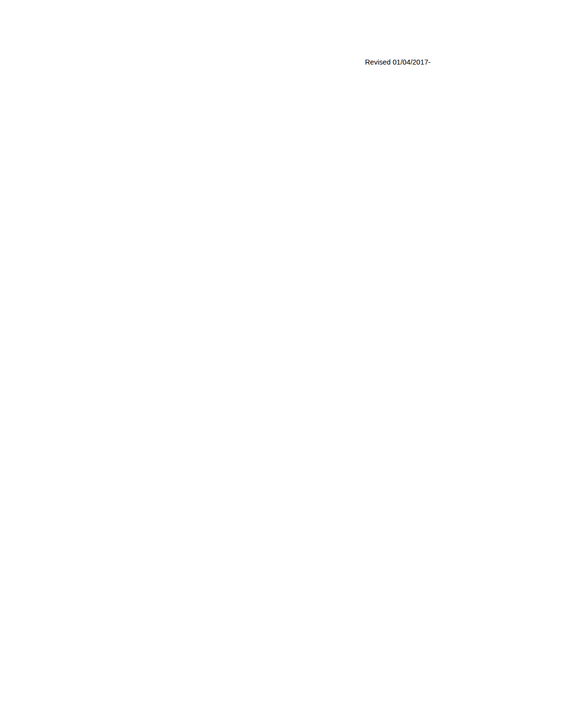Revised 01/04/2017-